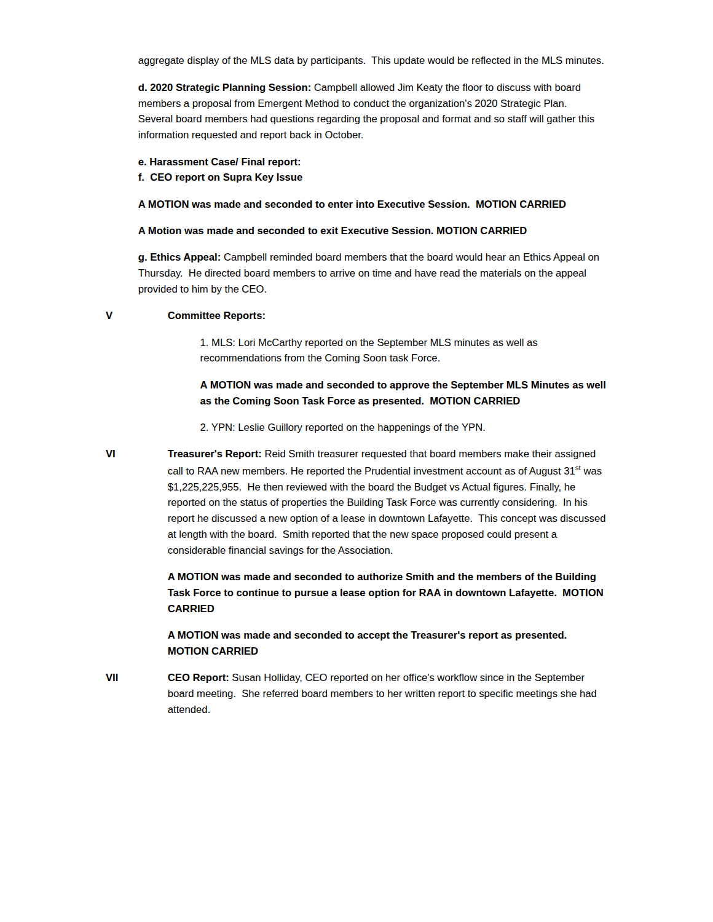aggregate display of the MLS data by participants. This update would be reflected in the MLS minutes.
d. 2020 Strategic Planning Session: Campbell allowed Jim Keaty the floor to discuss with board members a proposal from Emergent Method to conduct the organization's 2020 Strategic Plan. Several board members had questions regarding the proposal and format and so staff will gather this information requested and report back in October.
e. Harassment Case/ Final report:
f. CEO report on Supra Key Issue
A MOTION was made and seconded to enter into Executive Session. MOTION CARRIED
A Motion was made and seconded to exit Executive Session. MOTION CARRIED
g. Ethics Appeal: Campbell reminded board members that the board would hear an Ethics Appeal on Thursday. He directed board members to arrive on time and have read the materials on the appeal provided to him by the CEO.
V
Committee Reports:
1. MLS: Lori McCarthy reported on the September MLS minutes as well as recommendations from the Coming Soon task Force.
A MOTION was made and seconded to approve the September MLS Minutes as well as the Coming Soon Task Force as presented. MOTION CARRIED
2. YPN: Leslie Guillory reported on the happenings of the YPN.
VI
Treasurer's Report: Reid Smith treasurer requested that board members make their assigned call to RAA new members. He reported the Prudential investment account as of August 31st was $1,225,225,955. He then reviewed with the board the Budget vs Actual figures. Finally, he reported on the status of properties the Building Task Force was currently considering. In his report he discussed a new option of a lease in downtown Lafayette. This concept was discussed at length with the board. Smith reported that the new space proposed could present a considerable financial savings for the Association.
A MOTION was made and seconded to authorize Smith and the members of the Building Task Force to continue to pursue a lease option for RAA in downtown Lafayette. MOTION CARRIED
A MOTION was made and seconded to accept the Treasurer's report as presented. MOTION CARRIED
VII
CEO Report: Susan Holliday, CEO reported on her office's workflow since in the September board meeting. She referred board members to her written report to specific meetings she had attended.